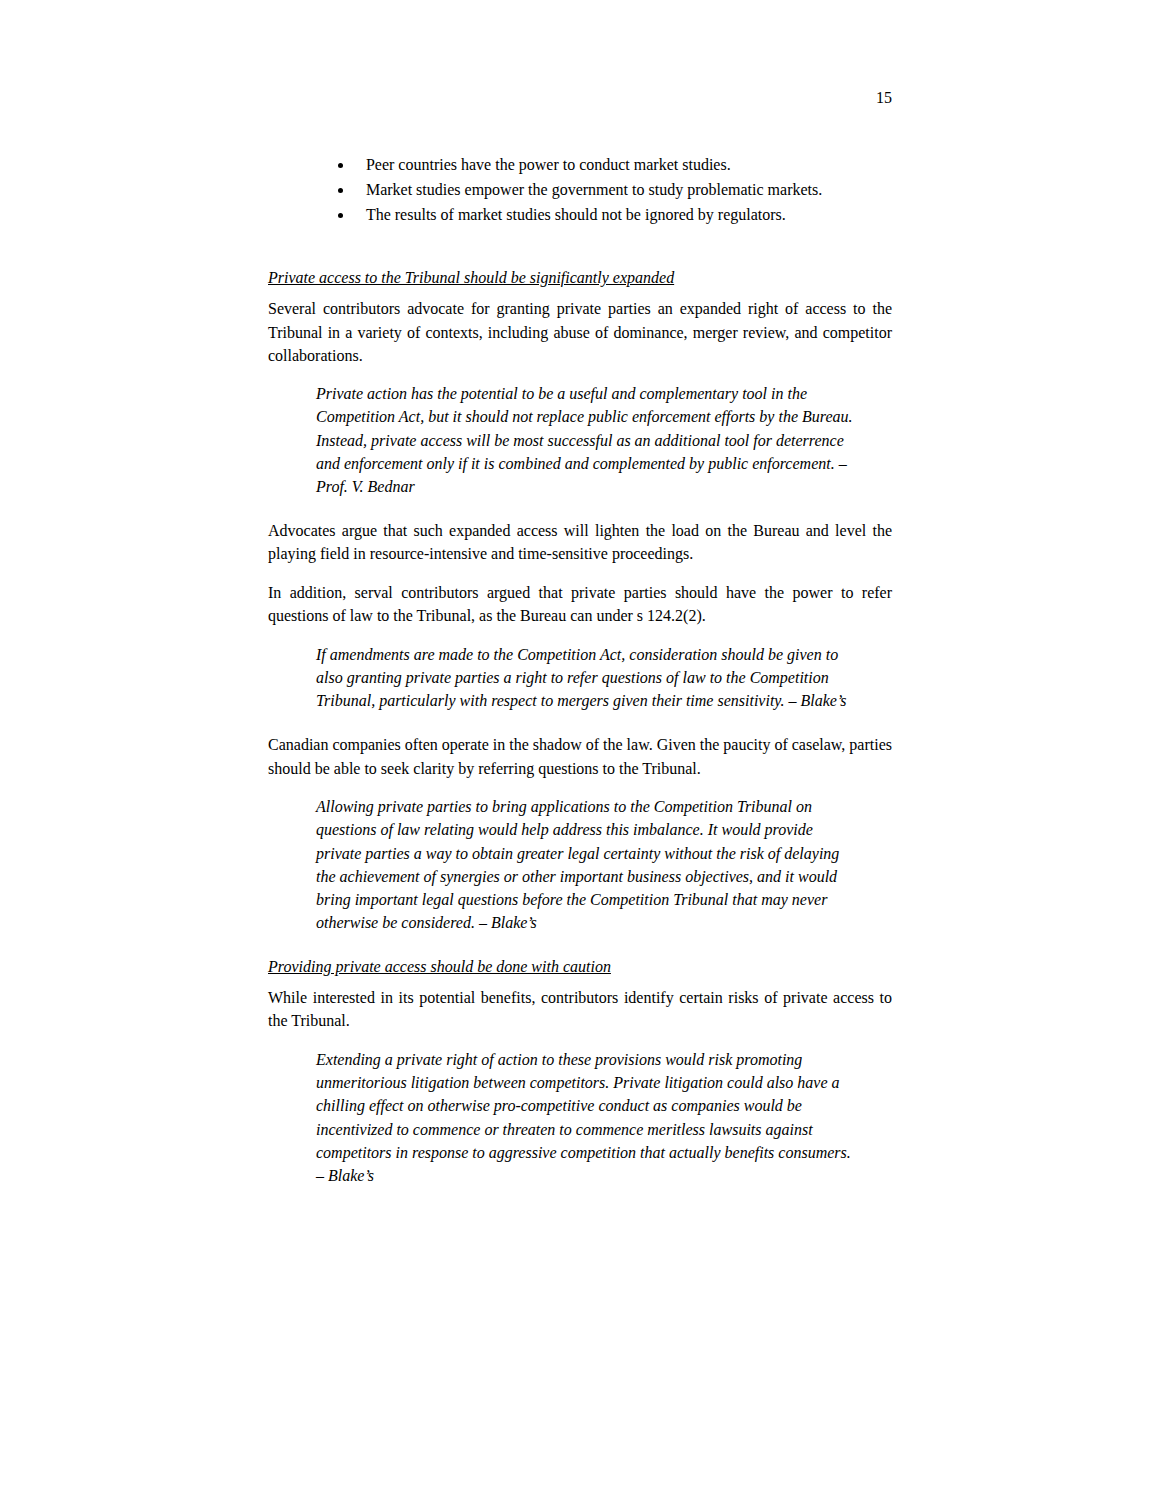15
Peer countries have the power to conduct market studies.
Market studies empower the government to study problematic markets.
The results of market studies should not be ignored by regulators.
Private access to the Tribunal should be significantly expanded
Several contributors advocate for granting private parties an expanded right of access to the Tribunal in a variety of contexts, including abuse of dominance, merger review, and competitor collaborations.
Private action has the potential to be a useful and complementary tool in the
Competition Act, but it should not replace public enforcement efforts by the Bureau.
Instead, private access will be most successful as an additional tool for deterrence
and enforcement only if it is combined and complemented by public enforcement. –
Prof. V. Bednar
Advocates argue that such expanded access will lighten the load on the Bureau and level the playing field in resource-intensive and time-sensitive proceedings.
In addition, serval contributors argued that private parties should have the power to refer questions of law to the Tribunal, as the Bureau can under s 124.2(2).
If amendments are made to the Competition Act, consideration should be given to
also granting private parties a right to refer questions of law to the Competition
Tribunal, particularly with respect to mergers given their time sensitivity. – Blake’s
Canadian companies often operate in the shadow of the law. Given the paucity of caselaw, parties should be able to seek clarity by referring questions to the Tribunal.
Allowing private parties to bring applications to the Competition Tribunal on
questions of law relating would help address this imbalance. It would provide
private parties a way to obtain greater legal certainty without the risk of delaying
the achievement of synergies or other important business objectives, and it would
bring important legal questions before the Competition Tribunal that may never
otherwise be considered. – Blake’s
Providing private access should be done with caution
While interested in its potential benefits, contributors identify certain risks of private access to the Tribunal.
Extending a private right of action to these provisions would risk promoting
unmeritorious litigation between competitors. Private litigation could also have a
chilling effect on otherwise pro-competitive conduct as companies would be
incentivized to commence or threaten to commence meritless lawsuits against
competitors in response to aggressive competition that actually benefits consumers.
– Blake’s